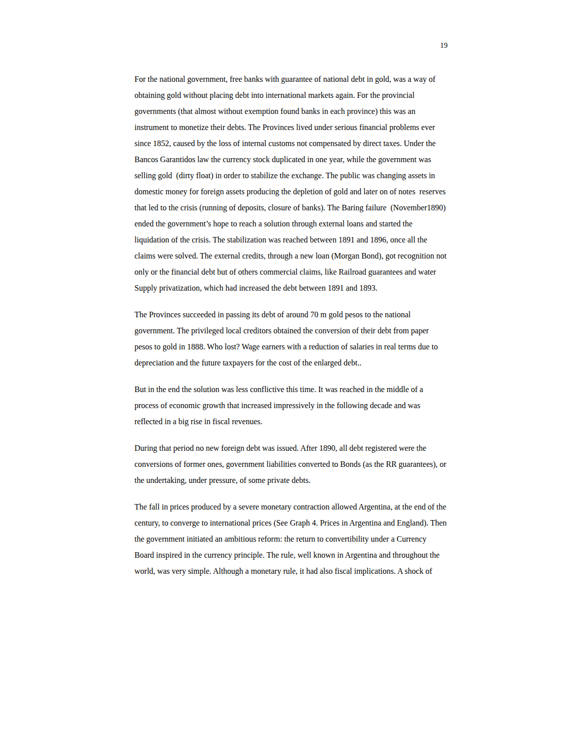19
For the national government, free banks with guarantee of national debt in gold, was a way of obtaining gold without placing debt into international markets again. For the provincial governments (that almost without exemption found banks in each province) this was an instrument to monetize their debts. The Provinces lived under serious financial problems ever since 1852, caused by the loss of internal customs not compensated by direct taxes. Under the Bancos Garantidos law the currency stock duplicated in one year, while the government was selling gold (dirty float) in order to stabilize the exchange. The public was changing assets in domestic money for foreign assets producing the depletion of gold and later on of notes reserves that led to the crisis (running of deposits, closure of banks). The Baring failure (November1890) ended the government’s hope to reach a solution through external loans and started the liquidation of the crisis. The stabilization was reached between 1891 and 1896, once all the claims were solved. The external credits, through a new loan (Morgan Bond), got recognition not only or the financial debt but of others commercial claims, like Railroad guarantees and water Supply privatization, which had increased the debt between 1891 and 1893.
The Provinces succeeded in passing its debt of around 70 m gold pesos to the national government. The privileged local creditors obtained the conversion of their debt from paper pesos to gold in 1888. Who lost? Wage earners with a reduction of salaries in real terms due to depreciation and the future taxpayers for the cost of the enlarged debt..
But in the end the solution was less conflictive this time. It was reached in the middle of a process of economic growth that increased impressively in the following decade and was reflected in a big rise in fiscal revenues.
During that period no new foreign debt was issued. After 1890, all debt registered were the conversions of former ones, government liabilities converted to Bonds (as the RR guarantees), or the undertaking, under pressure, of some private debts.
The fall in prices produced by a severe monetary contraction allowed Argentina, at the end of the century, to converge to international prices (See Graph 4. Prices in Argentina and England). Then the government initiated an ambitious reform: the return to convertibility under a Currency Board inspired in the currency principle. The rule, well known in Argentina and throughout the world, was very simple. Although a monetary rule, it had also fiscal implications. A shock of